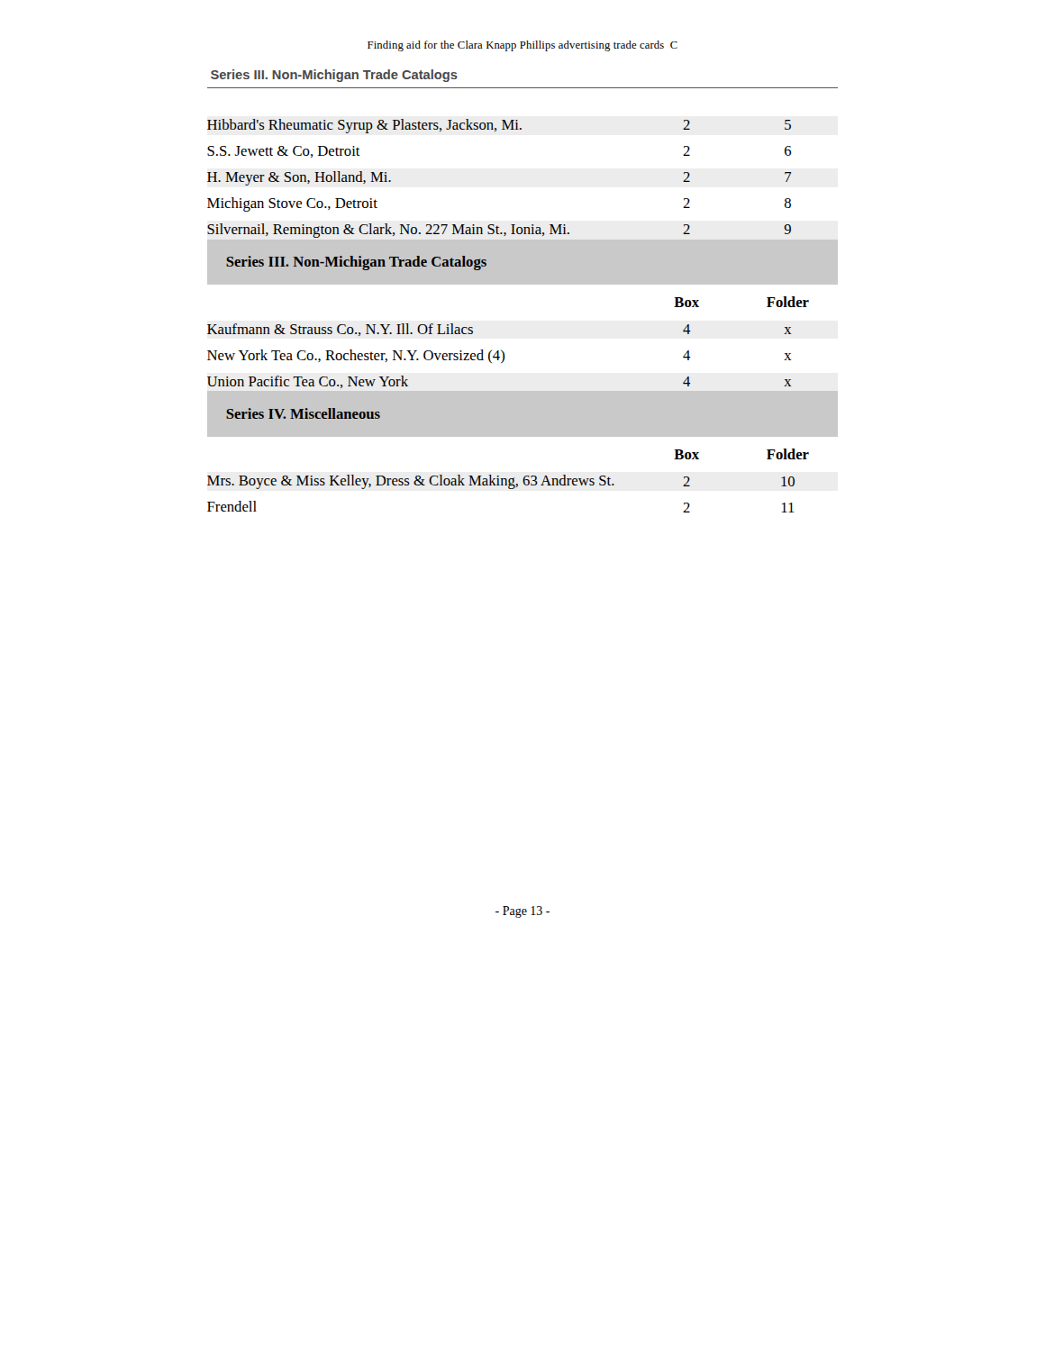Finding aid for the Clara Knapp Phillips advertising trade cards C
Series III. Non-Michigan Trade Catalogs
| Hibbard's Rheumatic Syrup & Plasters, Jackson, Mi. | 2 | 5 |
| S.S. Jewett & Co, Detroit | 2 | 6 |
| H. Meyer & Son, Holland, Mi. | 2 | 7 |
| Michigan Stove Co., Detroit | 2 | 8 |
| Silvernail, Remington & Clark, No. 227 Main St., Ionia, Mi. | 2 | 9 |
| Series III. Non-Michigan Trade Catalogs |
| | Box | Folder |
| Kaufmann & Strauss Co., N.Y. Ill. Of Lilacs | 4 | x |
| New York Tea Co., Rochester, N.Y. Oversized (4) | 4 | x |
| Union Pacific Tea Co., New York | 4 | x |
| Series IV. Miscellaneous |
| | Box | Folder |
| Mrs. Boyce & Miss Kelley, Dress & Cloak Making, 63 Andrews St. | 2 | 10 |
| Frendell | 2 | 11 |
- Page 13 -